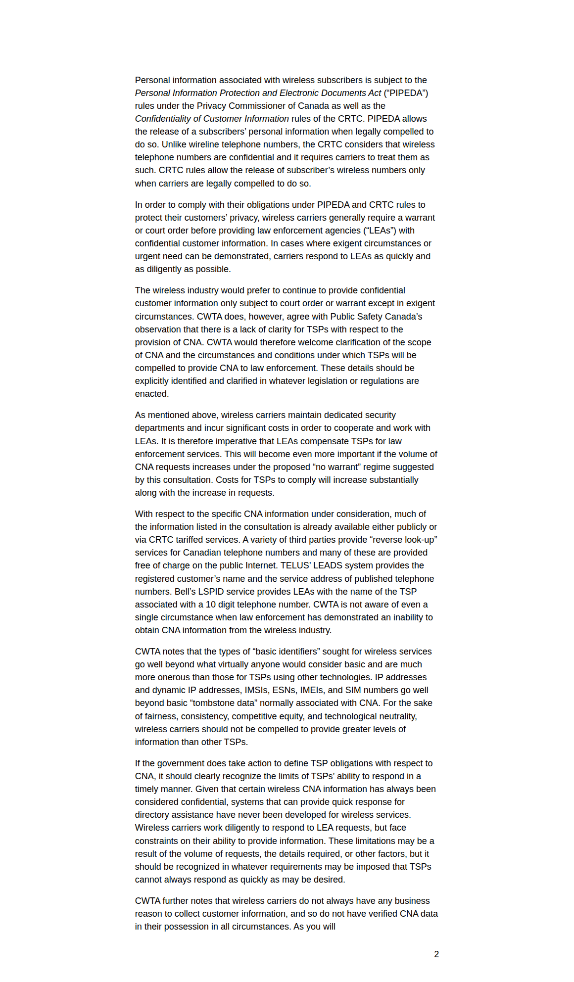Personal information associated with wireless subscribers is subject to the Personal Information Protection and Electronic Documents Act (“PIPEDA”) rules under the Privacy Commissioner of Canada as well as the Confidentiality of Customer Information rules of the CRTC. PIPEDA allows the release of a subscribers’ personal information when legally compelled to do so. Unlike wireline telephone numbers, the CRTC considers that wireless telephone numbers are confidential and it requires carriers to treat them as such. CRTC rules allow the release of subscriber’s wireless numbers only when carriers are legally compelled to do so.
In order to comply with their obligations under PIPEDA and CRTC rules to protect their customers’ privacy, wireless carriers generally require a warrant or court order before providing law enforcement agencies (“LEAs”) with confidential customer information. In cases where exigent circumstances or urgent need can be demonstrated, carriers respond to LEAs as quickly and as diligently as possible.
The wireless industry would prefer to continue to provide confidential customer information only subject to court order or warrant except in exigent circumstances. CWTA does, however, agree with Public Safety Canada’s observation that there is a lack of clarity for TSPs with respect to the provision of CNA. CWTA would therefore welcome clarification of the scope of CNA and the circumstances and conditions under which TSPs will be compelled to provide CNA to law enforcement. These details should be explicitly identified and clarified in whatever legislation or regulations are enacted.
As mentioned above, wireless carriers maintain dedicated security departments and incur significant costs in order to cooperate and work with LEAs. It is therefore imperative that LEAs compensate TSPs for law enforcement services. This will become even more important if the volume of CNA requests increases under the proposed “no warrant” regime suggested by this consultation. Costs for TSPs to comply will increase substantially along with the increase in requests.
With respect to the specific CNA information under consideration, much of the information listed in the consultation is already available either publicly or via CRTC tariffed services. A variety of third parties provide “reverse look-up” services for Canadian telephone numbers and many of these are provided free of charge on the public Internet. TELUS’ LEADS system provides the registered customer’s name and the service address of published telephone numbers. Bell’s LSPID service provides LEAs with the name of the TSP associated with a 10 digit telephone number. CWTA is not aware of even a single circumstance when law enforcement has demonstrated an inability to obtain CNA information from the wireless industry.
CWTA notes that the types of “basic identifiers” sought for wireless services go well beyond what virtually anyone would consider basic and are much more onerous than those for TSPs using other technologies. IP addresses and dynamic IP addresses, IMSIs, ESNs, IMEIs, and SIM numbers go well beyond basic “tombstone data” normally associated with CNA. For the sake of fairness, consistency, competitive equity, and technological neutrality, wireless carriers should not be compelled to provide greater levels of information than other TSPs.
If the government does take action to define TSP obligations with respect to CNA, it should clearly recognize the limits of TSPs’ ability to respond in a timely manner. Given that certain wireless CNA information has always been considered confidential, systems that can provide quick response for directory assistance have never been developed for wireless services. Wireless carriers work diligently to respond to LEA requests, but face constraints on their ability to provide information. These limitations may be a result of the volume of requests, the details required, or other factors, but it should be recognized in whatever requirements may be imposed that TSPs cannot always respond as quickly as may be desired.
CWTA further notes that wireless carriers do not always have any business reason to collect customer information, and so do not have verified CNA data in their possession in all circumstances. As you will
2